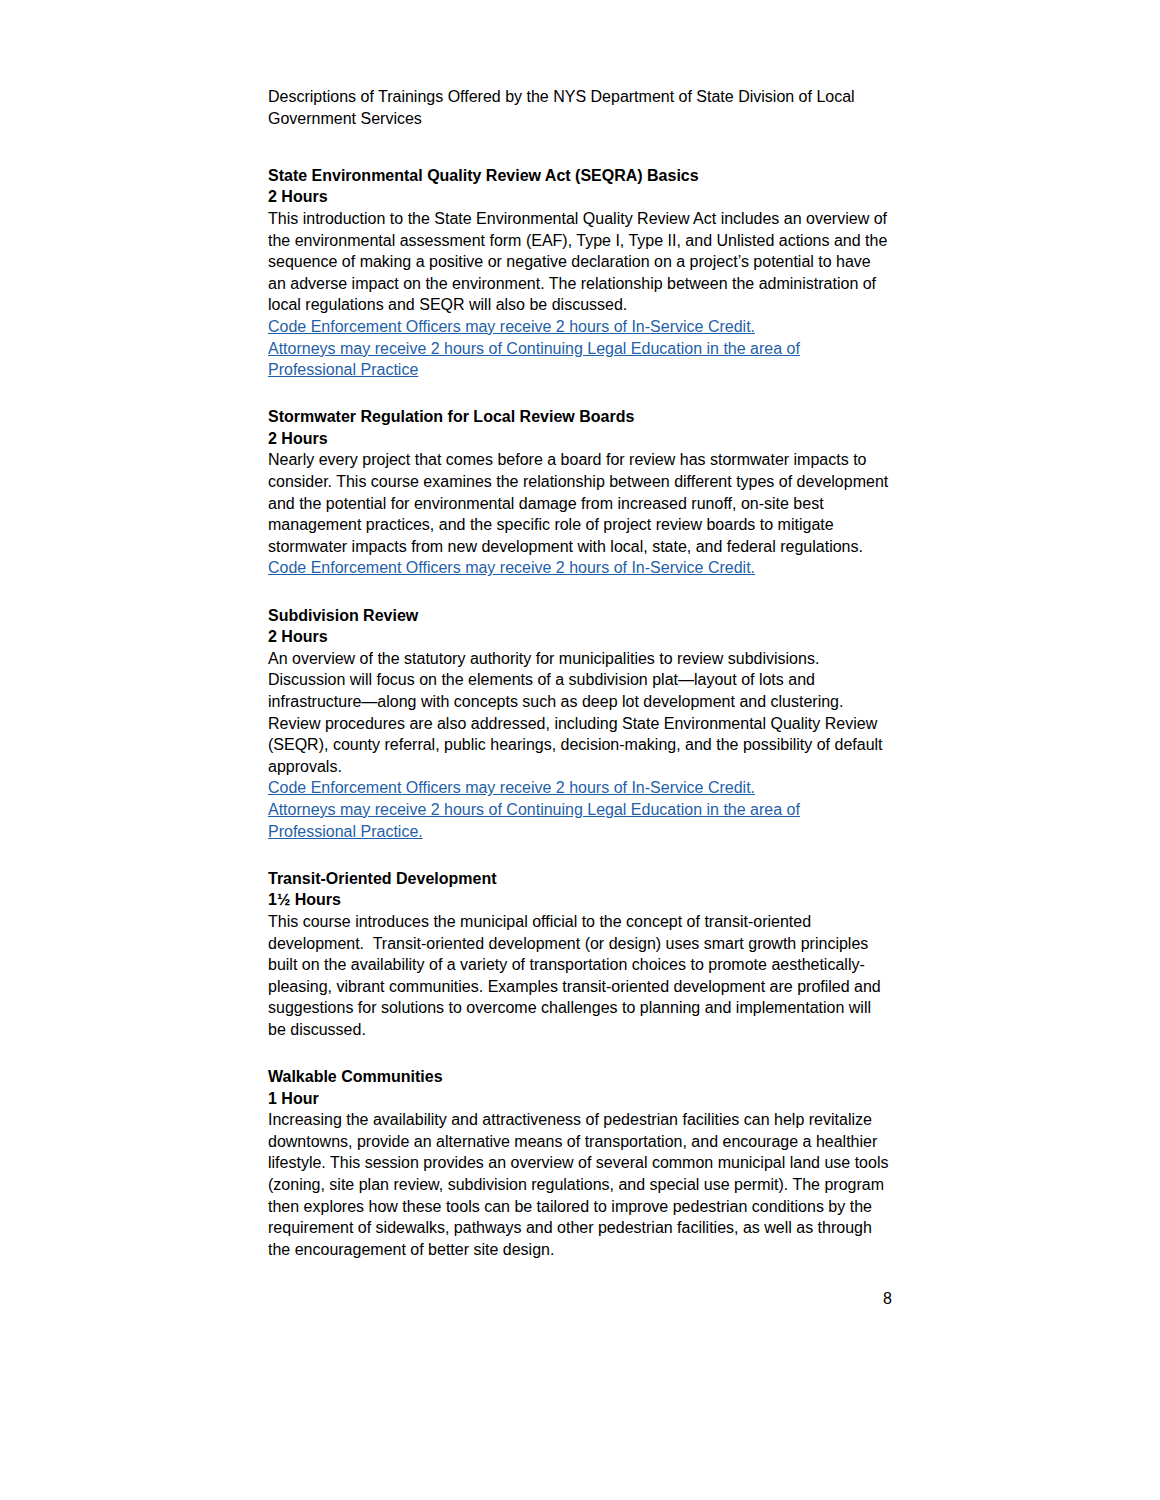Descriptions of Trainings Offered by the NYS Department of State Division of Local Government Services
State Environmental Quality Review Act (SEQRA) Basics
2 Hours
This introduction to the State Environmental Quality Review Act includes an overview of the environmental assessment form (EAF), Type I, Type II, and Unlisted actions and the sequence of making a positive or negative declaration on a project’s potential to have an adverse impact on the environment. The relationship between the administration of local regulations and SEQR will also be discussed.
Code Enforcement Officers may receive 2 hours of In-Service Credit.
Attorneys may receive 2 hours of Continuing Legal Education in the area of Professional Practice
Stormwater Regulation for Local Review Boards
2 Hours
Nearly every project that comes before a board for review has stormwater impacts to consider. This course examines the relationship between different types of development and the potential for environmental damage from increased runoff, on-site best management practices, and the specific role of project review boards to mitigate stormwater impacts from new development with local, state, and federal regulations.
Code Enforcement Officers may receive 2 hours of In-Service Credit.
Subdivision Review
2 Hours
An overview of the statutory authority for municipalities to review subdivisions. Discussion will focus on the elements of a subdivision plat—layout of lots and infrastructure—along with concepts such as deep lot development and clustering. Review procedures are also addressed, including State Environmental Quality Review (SEQR), county referral, public hearings, decision-making, and the possibility of default approvals.
Code Enforcement Officers may receive 2 hours of In-Service Credit.
Attorneys may receive 2 hours of Continuing Legal Education in the area of Professional Practice.
Transit-Oriented Development
1½ Hours
This course introduces the municipal official to the concept of transit-oriented development. Transit-oriented development (or design) uses smart growth principles built on the availability of a variety of transportation choices to promote aesthetically-pleasing, vibrant communities. Examples transit-oriented development are profiled and suggestions for solutions to overcome challenges to planning and implementation will be discussed.
Walkable Communities
1 Hour
Increasing the availability and attractiveness of pedestrian facilities can help revitalize downtowns, provide an alternative means of transportation, and encourage a healthier lifestyle. This session provides an overview of several common municipal land use tools (zoning, site plan review, subdivision regulations, and special use permit). The program then explores how these tools can be tailored to improve pedestrian conditions by the requirement of sidewalks, pathways and other pedestrian facilities, as well as through the encouragement of better site design.
8